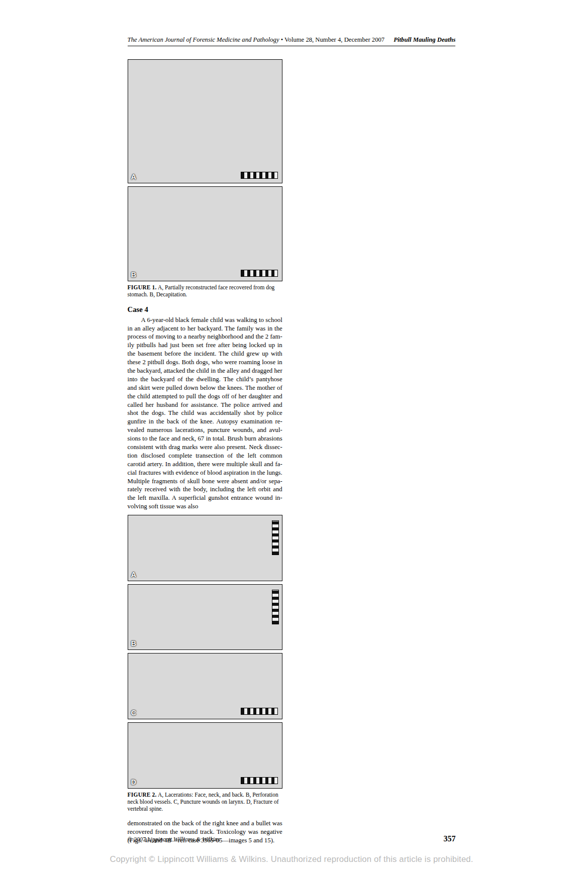The American Journal of Forensic Medicine and Pathology • Volume 28, Number 4, December 2007
Pitbull Mauling Deaths
A
B
FIGURE 1. A, Partially reconstructed face recovered from dog stomach. B, Decapitation.
Case 4
A 6-year-old black female child was walking to school in an alley adjacent to her backyard. The family was in the process of moving to a nearby neighborhood and the 2 family pitbulls had just been set free after being locked up in the basement before the incident. The child grew up with these 2 pitbull dogs. Both dogs, who were roaming loose in the backyard, attacked the child in the alley and dragged her into the backyard of the dwelling. The child’s pantyhose and skirt were pulled down below the knees. The mother of the child attempted to pull the dogs off of her daughter and called her husband for assistance. The police arrived and shot the dogs. The child was accidentally shot by police gunfire in the back of the knee. Autopsy examination revealed numerous lacerations, puncture wounds, and avulsions to the face and neck, 67 in total. Brush burn abrasions consistent with drag marks were also present. Neck dissection disclosed complete transection of the left common carotid artery. In addition, there were multiple skull and facial fractures with evidence of blood aspiration in the lungs. Multiple fragments of skull bone were absent and/or separately received with the body, including the left orbit and the left maxilla. A superficial gunshot entrance wound involving soft tissue was also
A
B
C
D
FIGURE 2. A, Lacerations: Face, neck, and back. B, Perforation neck blood vessels. C, Puncture wounds on larynx. D, Fracture of vertebral spine.
demonstrated on the back of the right knee and a bullet was recovered from the wound track. Toxicology was negative (Figs. 4A and 4B—ref. case 3365-05—images 5 and 15).
© 2007 Lippincott Williams & Wilkins
357
Copyright © Lippincott Williams & Wilkins. Unauthorized reproduction of this article is prohibited.